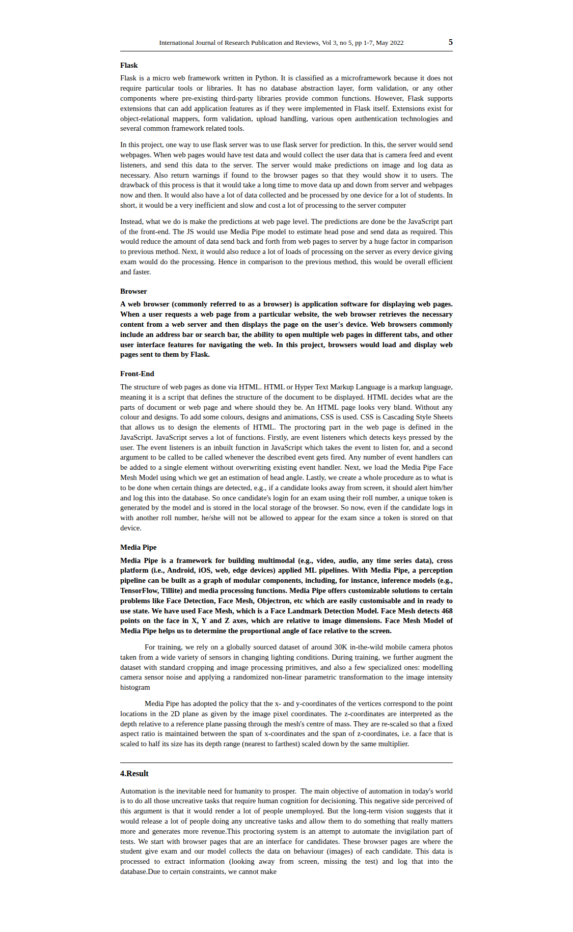International Journal of Research Publication and Reviews, Vol 3, no 5, pp 1-7, May 2022
5
Flask
Flask is a micro web framework written in Python. It is classified as a microframework because it does not require particular tools or libraries. It has no database abstraction layer, form validation, or any other components where pre-existing third-party libraries provide common functions. However, Flask supports extensions that can add application features as if they were implemented in Flask itself. Extensions exist for object-relational mappers, form validation, upload handling, various open authentication technologies and several common framework related tools.
In this project, one way to use flask server was to use flask server for prediction. In this, the server would send webpages. When web pages would have test data and would collect the user data that is camera feed and event listeners, and send this data to the server. The server would make predictions on image and log data as necessary. Also return warnings if found to the browser pages so that they would show it to users. The drawback of this process is that it would take a long time to move data up and down from server and webpages now and then. It would also have a lot of data collected and be processed by one device for a lot of students. In short, it would be a very inefficient and slow and cost a lot of processing to the server computer
Instead, what we do is make the predictions at web page level. The predictions are done be the JavaScript part of the front-end. The JS would use Media Pipe model to estimate head pose and send data as required. This would reduce the amount of data send back and forth from web pages to server by a huge factor in comparison to previous method. Next, it would also reduce a lot of loads of processing on the server as every device giving exam would do the processing. Hence in comparison to the previous method, this would be overall efficient and faster.
Browser
A web browser (commonly referred to as a browser) is application software for displaying web pages. When a user requests a web page from a particular website, the web browser retrieves the necessary content from a web server and then displays the page on the user's device. Web browsers commonly include an address bar or search bar, the ability to open multiple web pages in different tabs, and other user interface features for navigating the web. In this project, browsers would load and display web pages sent to them by Flask.
Front-End
The structure of web pages as done via HTML. HTML or Hyper Text Markup Language is a markup language, meaning it is a script that defines the structure of the document to be displayed. HTML decides what are the parts of document or web page and where should they be. An HTML page looks very bland. Without any colour and designs. To add some colours, designs and animations, CSS is used. CSS is Cascading Style Sheets that allows us to design the elements of HTML. The proctoring part in the web page is defined in the JavaScript. JavaScript serves a lot of functions. Firstly, are event listeners which detects keys pressed by the user. The event listeners is an inbuilt function in JavaScript which takes the event to listen for, and a second argument to be called to be called whenever the described event gets fired. Any number of event handlers can be added to a single element without overwriting existing event handler. Next, we load the Media Pipe Face Mesh Model using which we get an estimation of head angle. Lastly, we create a whole procedure as to what is to be done when certain things are detected, e.g., if a candidate looks away from screen, it should alert him/her and log this into the database. So once candidate's login for an exam using their roll number, a unique token is generated by the model and is stored in the local storage of the browser. So now, even if the candidate logs in with another roll number, he/she will not be allowed to appear for the exam since a token is stored on that device.
Media Pipe
Media Pipe is a framework for building multimodal (e.g., video, audio, any time series data), cross platform (i.e., Android, iOS, web, edge devices) applied ML pipelines. With Media Pipe, a perception pipeline can be built as a graph of modular components, including, for instance, inference models (e.g., TensorFlow, Tillite) and media processing functions. Media Pipe offers customizable solutions to certain problems like Face Detection, Face Mesh, Objectron, etc which are easily customisable and in ready to use state. We have used Face Mesh, which is a Face Landmark Detection Model. Face Mesh detects 468 points on the face in X, Y and Z axes, which are relative to image dimensions. Face Mesh Model of Media Pipe helps us to determine the proportional angle of face relative to the screen.
For training, we rely on a globally sourced dataset of around 30K in-the-wild mobile camera photos taken from a wide variety of sensors in changing lighting conditions. During training, we further augment the dataset with standard cropping and image processing primitives, and also a few specialized ones: modelling camera sensor noise and applying a randomized non-linear parametric transformation to the image intensity histogram
Media Pipe has adopted the policy that the x- and y-coordinates of the vertices correspond to the point locations in the 2D plane as given by the image pixel coordinates. The z-coordinates are interpreted as the depth relative to a reference plane passing through the mesh's centre of mass. They are re-scaled so that a fixed aspect ratio is maintained between the span of x-coordinates and the span of z-coordinates, i.e. a face that is scaled to half its size has its depth range (nearest to farthest) scaled down by the same multiplier.
4.Result
Automation is the inevitable need for humanity to prosper. The main objective of automation in today's world is to do all those uncreative tasks that require human cognition for decisioning. This negative side perceived of this argument is that it would render a lot of people unemployed. But the long-term vision suggests that it would release a lot of people doing any uncreative tasks and allow them to do something that really matters more and generates more revenue.This proctoring system is an attempt to automate the invigilation part of tests. We start with browser pages that are an interface for candidates. These browser pages are where the student give exam and our model collects the data on behaviour (images) of each candidate. This data is processed to extract information (looking away from screen, missing the test) and log that into the database.Due to certain constraints, we cannot make